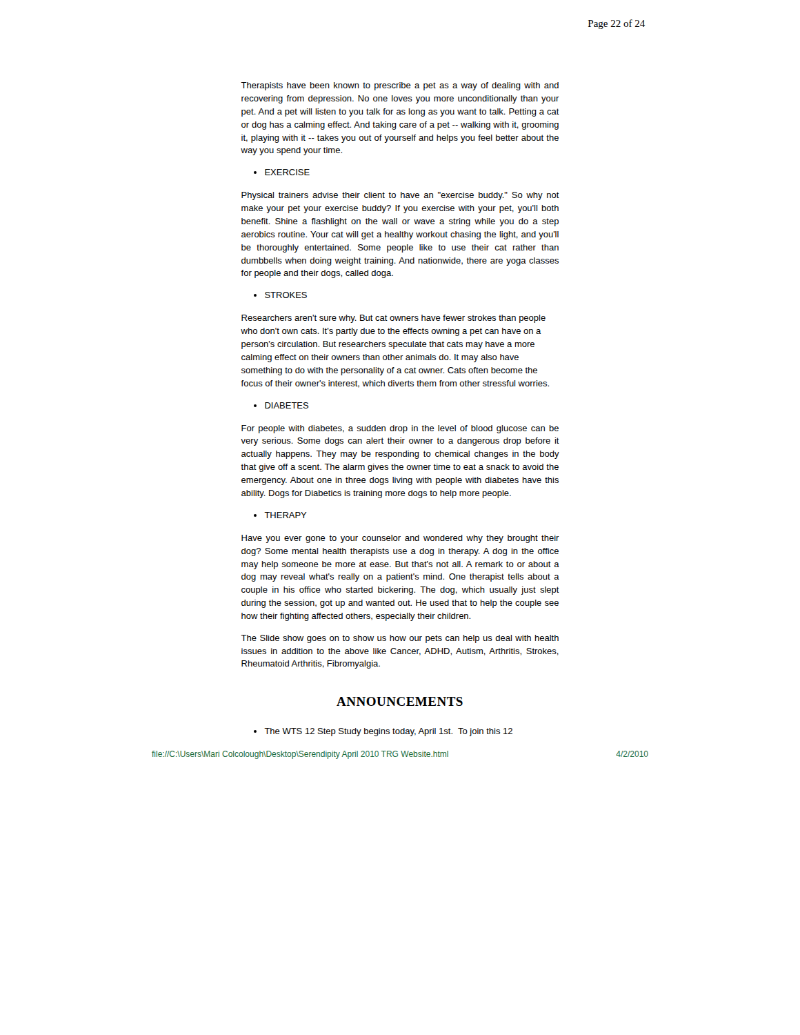Page 22 of 24
Therapists have been known to prescribe a pet as a way of dealing with and recovering from depression. No one loves you more unconditionally than your pet. And a pet will listen to you talk for as long as you want to talk. Petting a cat or dog has a calming effect. And taking care of a pet -- walking with it, grooming it, playing with it -- takes you out of yourself and helps you feel better about the way you spend your time.
EXERCISE
Physical trainers advise their client to have an "exercise buddy." So why not make your pet your exercise buddy? If you exercise with your pet, you'll both benefit. Shine a flashlight on the wall or wave a string while you do a step aerobics routine. Your cat will get a healthy workout chasing the light, and you'll be thoroughly entertained. Some people like to use their cat rather than dumbbells when doing weight training. And nationwide, there are yoga classes for people and their dogs, called doga.
STROKES
Researchers aren't sure why. But cat owners have fewer strokes than people who don't own cats. It's partly due to the effects owning a pet can have on a person's circulation. But researchers speculate that cats may have a more calming effect on their owners than other animals do. It may also have something to do with the personality of a cat owner. Cats often become the focus of their owner's interest, which diverts them from other stressful worries.
DIABETES
For people with diabetes, a sudden drop in the level of blood glucose can be very serious. Some dogs can alert their owner to a dangerous drop before it actually happens. They may be responding to chemical changes in the body that give off a scent. The alarm gives the owner time to eat a snack to avoid the emergency. About one in three dogs living with people with diabetes have this ability. Dogs for Diabetics is training more dogs to help more people.
THERAPY
Have you ever gone to your counselor and wondered why they brought their dog? Some mental health therapists use a dog in therapy. A dog in the office may help someone be more at ease. But that's not all. A remark to or about a dog may reveal what's really on a patient's mind. One therapist tells about a couple in his office who started bickering. The dog, which usually just slept during the session, got up and wanted out. He used that to help the couple see how their fighting affected others, especially their children.
The Slide show goes on to show us how our pets can help us deal with health issues in addition to the above like Cancer, ADHD, Autism, Arthritis, Strokes, Rheumatoid Arthritis, Fibromyalgia.
ANNOUNCEMENTS
The WTS 12 Step Study begins today, April 1st. To join this 12
file://C:\Users\Mari Colcolough\Desktop\Serendipity April 2010 TRG Website.html 4/2/2010